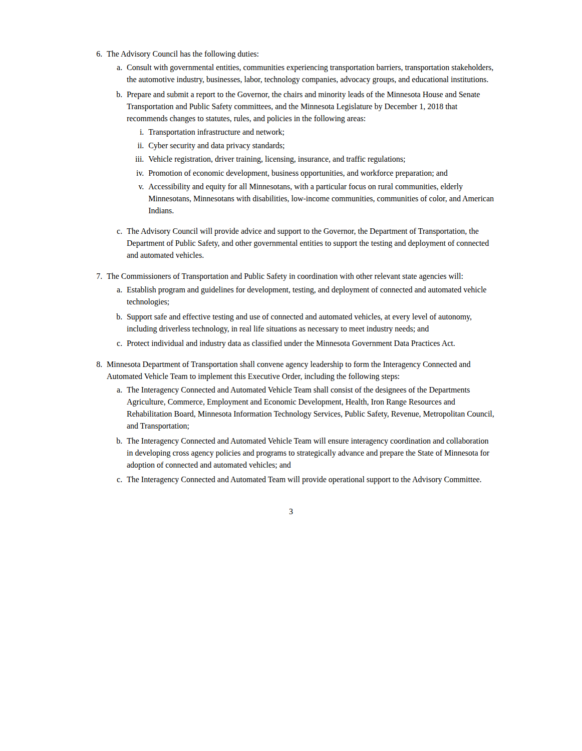The Advisory Council has the following duties:
Consult with governmental entities, communities experiencing transportation barriers, transportation stakeholders, the automotive industry, businesses, labor, technology companies, advocacy groups, and educational institutions.
Prepare and submit a report to the Governor, the chairs and minority leads of the Minnesota House and Senate Transportation and Public Safety committees, and the Minnesota Legislature by December 1, 2018 that recommends changes to statutes, rules, and policies in the following areas:
Transportation infrastructure and network;
Cyber security and data privacy standards;
Vehicle registration, driver training, licensing, insurance, and traffic regulations;
Promotion of economic development, business opportunities, and workforce preparation; and
Accessibility and equity for all Minnesotans, with a particular focus on rural communities, elderly Minnesotans, Minnesotans with disabilities, low-income communities, communities of color, and American Indians.
The Advisory Council will provide advice and support to the Governor, the Department of Transportation, the Department of Public Safety, and other governmental entities to support the testing and deployment of connected and automated vehicles.
The Commissioners of Transportation and Public Safety in coordination with other relevant state agencies will:
Establish program and guidelines for development, testing, and deployment of connected and automated vehicle technologies;
Support safe and effective testing and use of connected and automated vehicles, at every level of autonomy, including driverless technology, in real life situations as necessary to meet industry needs; and
Protect individual and industry data as classified under the Minnesota Government Data Practices Act.
Minnesota Department of Transportation shall convene agency leadership to form the Interagency Connected and Automated Vehicle Team to implement this Executive Order, including the following steps:
The Interagency Connected and Automated Vehicle Team shall consist of the designees of the Departments Agriculture, Commerce, Employment and Economic Development, Health, Iron Range Resources and Rehabilitation Board, Minnesota Information Technology Services, Public Safety, Revenue, Metropolitan Council, and Transportation;
The Interagency Connected and Automated Vehicle Team will ensure interagency coordination and collaboration in developing cross agency policies and programs to strategically advance and prepare the State of Minnesota for adoption of connected and automated vehicles; and
The Interagency Connected and Automated Team will provide operational support to the Advisory Committee.
3